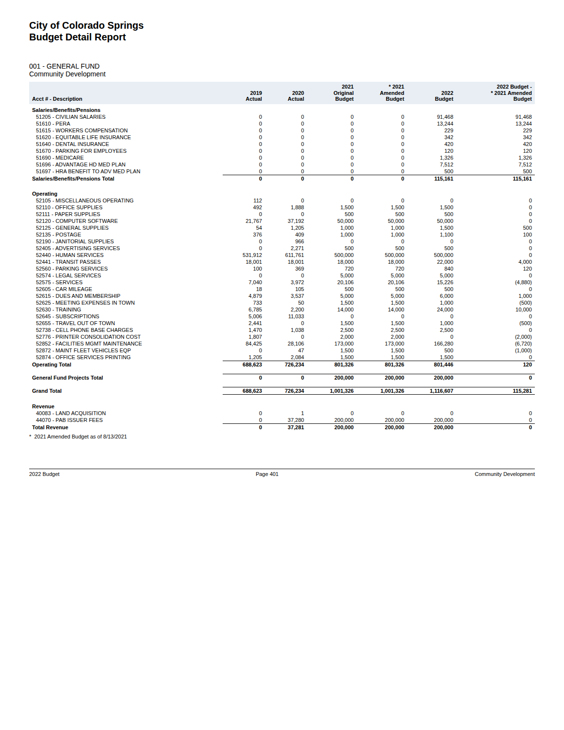City of Colorado Springs
Budget Detail Report
001 - GENERAL FUND
Community Development
| Acct # - Description | 2019 Actual | 2020 Actual | 2021 Original Budget | * 2021 Amended Budget | 2022 Budget | 2022 Budget - * 2021 Amended Budget |
| --- | --- | --- | --- | --- | --- | --- |
| Salaries/Benefits/Pensions |
| 51205 - CIVILIAN SALARIES | 0 | 0 | 0 | 0 | 91,468 | 91,468 |
| 51610 - PERA | 0 | 0 | 0 | 0 | 13,244 | 13,244 |
| 51615 - WORKERS COMPENSATION | 0 | 0 | 0 | 0 | 229 | 229 |
| 51620 - EQUITABLE LIFE INSURANCE | 0 | 0 | 0 | 0 | 342 | 342 |
| 51640 - DENTAL INSURANCE | 0 | 0 | 0 | 0 | 420 | 420 |
| 51670 - PARKING FOR EMPLOYEES | 0 | 0 | 0 | 0 | 120 | 120 |
| 51690 - MEDICARE | 0 | 0 | 0 | 0 | 1,326 | 1,326 |
| 51696 - ADVANTAGE HD MED PLAN | 0 | 0 | 0 | 0 | 7,512 | 7,512 |
| 51697 - HRA BENEFIT TO ADV MED PLAN | 0 | 0 | 0 | 0 | 500 | 500 |
| Salaries/Benefits/Pensions Total | 0 | 0 | 0 | 0 | 115,161 | 115,161 |
| Operating |
| 52105 - MISCELLANEOUS OPERATING | 112 | 0 | 0 | 0 | 0 | 0 |
| 52110 - OFFICE SUPPLIES | 492 | 1,888 | 1,500 | 1,500 | 1,500 | 0 |
| 52111 - PAPER SUPPLIES | 0 | 0 | 500 | 500 | 500 | 0 |
| 52120 - COMPUTER SOFTWARE | 21,767 | 37,192 | 50,000 | 50,000 | 50,000 | 0 |
| 52125 - GENERAL SUPPLIES | 54 | 1,205 | 1,000 | 1,000 | 1,500 | 500 |
| 52135 - POSTAGE | 376 | 409 | 1,000 | 1,000 | 1,100 | 100 |
| 52190 - JANITORIAL SUPPLIES | 0 | 966 | 0 | 0 | 0 | 0 |
| 52405 - ADVERTISING SERVICES | 0 | 2,271 | 500 | 500 | 500 | 0 |
| 52440 - HUMAN SERVICES | 531,912 | 611,761 | 500,000 | 500,000 | 500,000 | 0 |
| 52441 - TRANSIT PASSES | 18,001 | 18,001 | 18,000 | 18,000 | 22,000 | 4,000 |
| 52560 - PARKING SERVICES | 100 | 369 | 720 | 720 | 840 | 120 |
| 52574 - LEGAL SERVICES | 0 | 0 | 5,000 | 5,000 | 5,000 | 0 |
| 52575 - SERVICES | 7,040 | 3,972 | 20,106 | 20,106 | 15,226 | (4,880) |
| 52605 - CAR MILEAGE | 18 | 105 | 500 | 500 | 500 | 0 |
| 52615 - DUES AND MEMBERSHIP | 4,879 | 3,537 | 5,000 | 5,000 | 6,000 | 1,000 |
| 52625 - MEETING EXPENSES IN TOWN | 733 | 50 | 1,500 | 1,500 | 1,000 | (500) |
| 52630 - TRAINING | 6,785 | 2,200 | 14,000 | 14,000 | 24,000 | 10,000 |
| 52645 - SUBSCRIPTIONS | 5,006 | 11,033 | 0 | 0 | 0 | 0 |
| 52655 - TRAVEL OUT OF TOWN | 2,441 | 0 | 1,500 | 1,500 | 1,000 | (500) |
| 52738 - CELL PHONE BASE CHARGES | 1,470 | 1,038 | 2,500 | 2,500 | 2,500 | 0 |
| 52776 - PRINTER CONSOLIDATION COST | 1,807 | 0 | 2,000 | 2,000 | 0 | (2,000) |
| 52852 - FACILITIES MGMT MAINTENANCE | 84,425 | 28,106 | 173,000 | 173,000 | 166,280 | (6,720) |
| 52872 - MAINT FLEET VEHICLES EQP | 0 | 47 | 1,500 | 1,500 | 500 | (1,000) |
| 52874 - OFFICE SERVICES PRINTING | 1,205 | 2,084 | 1,500 | 1,500 | 1,500 | 0 |
| Operating Total | 688,623 | 726,234 | 801,326 | 801,326 | 801,446 | 120 |
| General Fund Projects Total | 0 | 0 | 200,000 | 200,000 | 200,000 | 0 |
| Grand Total | 688,623 | 726,234 | 1,001,326 | 1,001,326 | 1,116,607 | 115,281 |
| Revenue |
| 40083 - LAND ACQUISITION | 0 | 1 | 0 | 0 | 0 | 0 |
| 44070 - PAB ISSUER FEES | 0 | 37,280 | 200,000 | 200,000 | 200,000 | 0 |
| Total Revenue | 0 | 37,281 | 200,000 | 200,000 | 200,000 | 0 |
* 2021 Amended Budget as of 8/13/2021
2022 Budget Page 401 Community Development